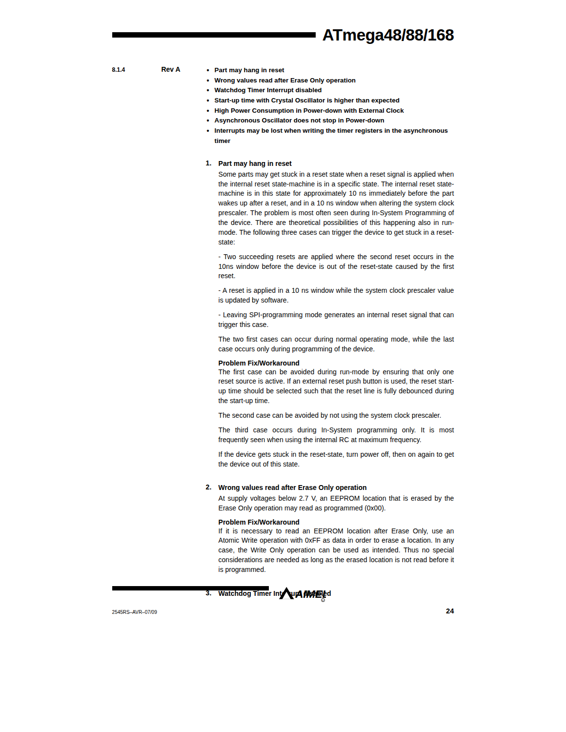ATmega48/88/168
8.1.4
Rev A
Part may hang in reset
Wrong values read after Erase Only operation
Watchdog Timer Interrupt disabled
Start-up time with Crystal Oscillator is higher than expected
High Power Consumption in Power-down with External Clock
Asynchronous Oscillator does not stop in Power-down
Interrupts may be lost when writing the timer registers in the asynchronous timer
Part may hang in reset
Some parts may get stuck in a reset state when a reset signal is applied when the internal reset state-machine is in a specific state. The internal reset state-machine is in this state for approximately 10 ns immediately before the part wakes up after a reset, and in a 10 ns window when altering the system clock prescaler. The problem is most often seen during In-System Programming of the device. There are theoretical possibilities of this happening also in run-mode. The following three cases can trigger the device to get stuck in a reset-state:
- Two succeeding resets are applied where the second reset occurs in the 10ns window before the device is out of the reset-state caused by the first reset.
- A reset is applied in a 10 ns window while the system clock prescaler value is updated by software.
- Leaving SPI-programming mode generates an internal reset signal that can trigger this case.
The two first cases can occur during normal operating mode, while the last case occurs only during programming of the device.
Problem Fix/Workaround
The first case can be avoided during run-mode by ensuring that only one reset source is active. If an external reset push button is used, the reset start-up time should be selected such that the reset line is fully debounced during the start-up time.
The second case can be avoided by not using the system clock prescaler.
The third case occurs during In-System programming only. It is most frequently seen when using the internal RC at maximum frequency.
If the device gets stuck in the reset-state, turn power off, then on again to get the device out of this state.
Wrong values read after Erase Only operation
At supply voltages below 2.7 V, an EEPROM location that is erased by the Erase Only operation may read as programmed (0x00).
Problem Fix/Workaround
If it is necessary to read an EEPROM location after Erase Only, use an Atomic Write operation with 0xFF as data in order to erase a location. In any case, the Write Only operation can be used as intended. Thus no special considerations are needed as long as the erased location is not read before it is programmed.
Watchdog Timer Interrupt disabled
2545RS–AVR–07/09
AIMEL R
24